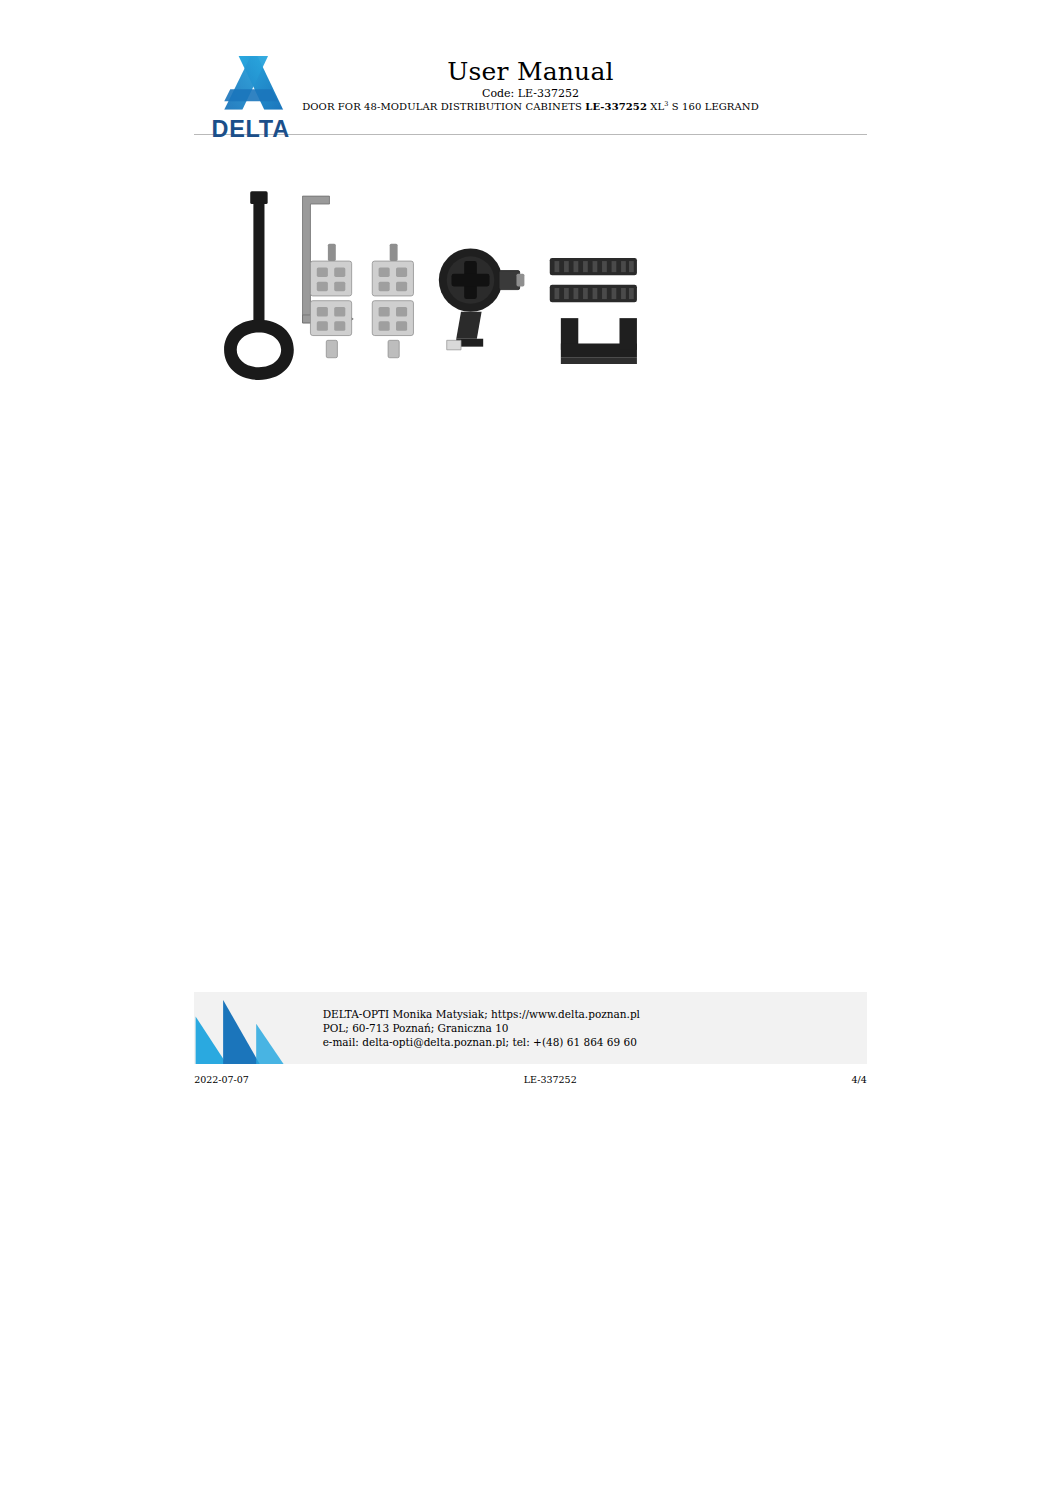DELTA
User Manual
Code: LE-337252
DOOR FOR 48-MODULAR DISTRIBUTION CABINETS LE-337252 XL3 S 160 LEGRAND
DELTA-OPTI Monika Matysiak; https://www.delta.poznan.pl
POL; 60-713 Poznań; Graniczna 10
e-mail: delta-opti@delta.poznan.pl; tel: +(48) 61 864 69 60
2022-07-07
LE-337252
4/4